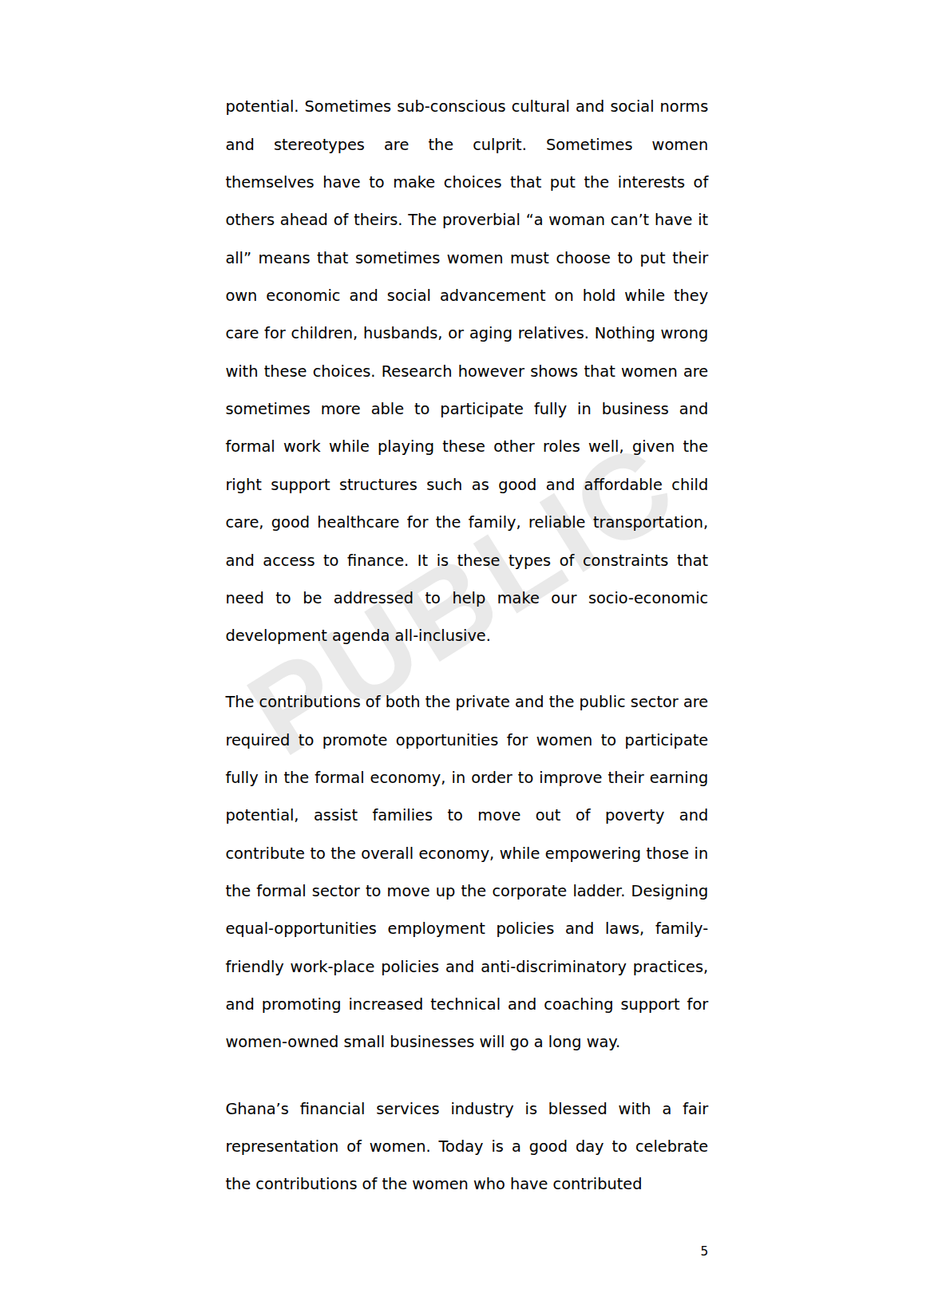PUBLIC
potential. Sometimes sub-conscious cultural and social norms and stereotypes are the culprit. Sometimes women themselves have to make choices that put the interests of others ahead of theirs. The proverbial “a woman can’t have it all” means that sometimes women must choose to put their own economic and social advancement on hold while they care for children, husbands, or aging relatives. Nothing wrong with these choices. Research however shows that women are sometimes more able to participate fully in business and formal work while playing these other roles well, given the right support structures such as good and affordable child care, good healthcare for the family, reliable transportation, and access to finance. It is these types of constraints that need to be addressed to help make our socio-economic development agenda all-inclusive.
The contributions of both the private and the public sector are required to promote opportunities for women to participate fully in the formal economy, in order to improve their earning potential, assist families to move out of poverty and contribute to the overall economy, while empowering those in the formal sector to move up the corporate ladder. Designing equal-opportunities employment policies and laws, family-friendly work-place policies and anti-discriminatory practices, and promoting increased technical and coaching support for women-owned small businesses will go a long way.
Ghana’s financial services industry is blessed with a fair representation of women. Today is a good day to celebrate the contributions of the women who have contributed
5